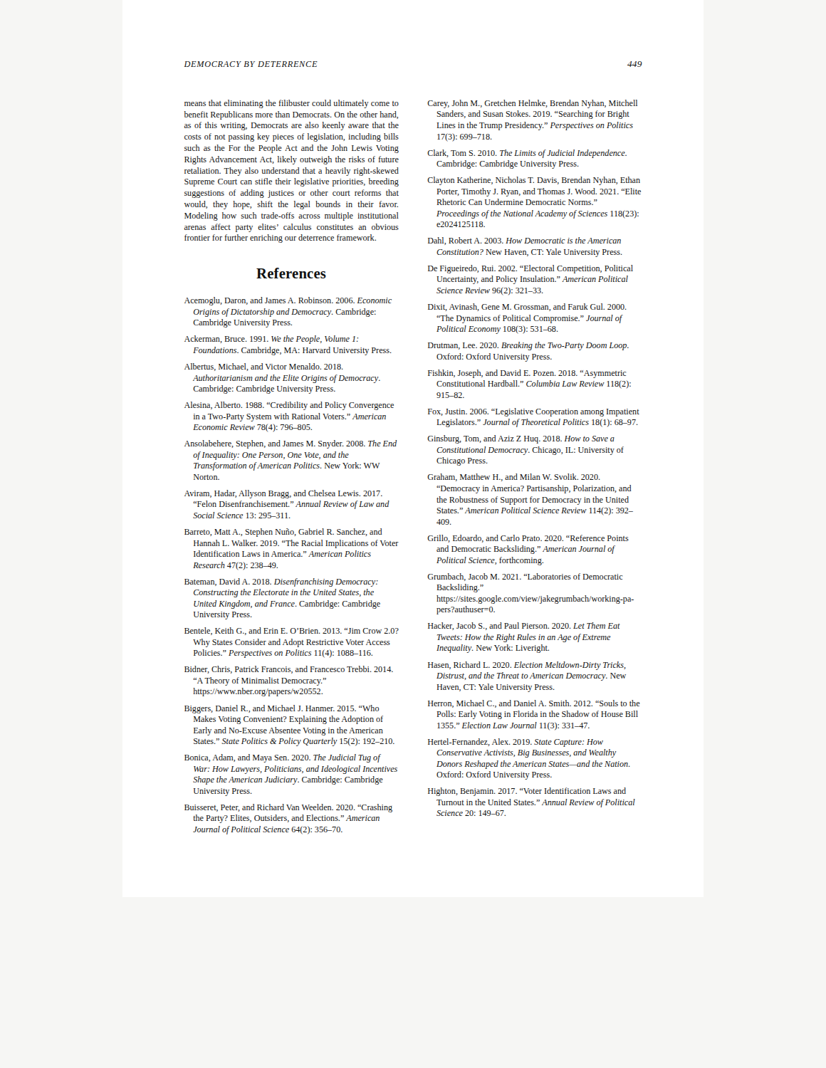Democracy by Deterrence 449
means that eliminating the filibuster could ultimately come to benefit Republicans more than Democrats. On the other hand, as of this writing, Democrats are also keenly aware that the costs of not passing key pieces of legislation, including bills such as the For the People Act and the John Lewis Voting Rights Advancement Act, likely outweigh the risks of future retaliation. They also understand that a heavily right-skewed Supreme Court can stifle their legislative priorities, breeding suggestions of adding justices or other court reforms that would, they hope, shift the legal bounds in their favor. Modeling how such trade-offs across multiple institutional arenas affect party elites’ calculus constitutes an obvious frontier for further enriching our deterrence framework.
References
Acemoglu, Daron, and James A. Robinson. 2006. Economic Origins of Dictatorship and Democracy. Cambridge: Cambridge University Press.
Ackerman, Bruce. 1991. We the People, Volume 1: Foundations. Cambridge, MA: Harvard University Press.
Albertus, Michael, and Victor Menaldo. 2018. Authoritarianism and the Elite Origins of Democracy. Cambridge: Cambridge University Press.
Alesina, Alberto. 1988. “Credibility and Policy Convergence in a Two-Party System with Rational Voters.” American Economic Review 78(4): 796–805.
Ansolabehere, Stephen, and James M. Snyder. 2008. The End of Inequality: One Person, One Vote, and the Transformation of American Politics. New York: WW Norton.
Aviram, Hadar, Allyson Bragg, and Chelsea Lewis. 2017. “Felon Disenfranchisement.” Annual Review of Law and Social Science 13: 295–311.
Barreto, Matt A., Stephen Nuño, Gabriel R. Sanchez, and Hannah L. Walker. 2019. “The Racial Implications of Voter Identification Laws in America.” American Politics Research 47(2): 238–49.
Bateman, David A. 2018. Disenfranchising Democracy: Constructing the Electorate in the United States, the United Kingdom, and France. Cambridge: Cambridge University Press.
Bentele, Keith G., and Erin E. O’Brien. 2013. “Jim Crow 2.0? Why States Consider and Adopt Restrictive Voter Access Policies.” Perspectives on Politics 11(4): 1088–116.
Bidner, Chris, Patrick Francois, and Francesco Trebbi. 2014. “A Theory of Minimalist Democracy.” https://www.nber.org/papers/w20552.
Biggers, Daniel R., and Michael J. Hanmer. 2015. “Who Makes Voting Convenient? Explaining the Adoption of Early and No-Excuse Absentee Voting in the American States.” State Politics & Policy Quarterly 15(2): 192–210.
Bonica, Adam, and Maya Sen. 2020. The Judicial Tug of War: How Lawyers, Politicians, and Ideological Incentives Shape the American Judiciary. Cambridge: Cambridge University Press.
Buisseret, Peter, and Richard Van Weelden. 2020. “Crashing the Party? Elites, Outsiders, and Elections.” American Journal of Political Science 64(2): 356–70.
Carey, John M., Gretchen Helmke, Brendan Nyhan, Mitchell Sanders, and Susan Stokes. 2019. “Searching for Bright Lines in the Trump Presidency.” Perspectives on Politics 17(3): 699–718.
Clark, Tom S. 2010. The Limits of Judicial Independence. Cambridge: Cambridge University Press.
Clayton Katherine, Nicholas T. Davis, Brendan Nyhan, Ethan Porter, Timothy J. Ryan, and Thomas J. Wood. 2021. “Elite Rhetoric Can Undermine Democratic Norms.” Proceedings of the National Academy of Sciences 118(23): e2024125118.
Dahl, Robert A. 2003. How Democratic is the American Constitution? New Haven, CT: Yale University Press.
De Figueiredo, Rui. 2002. “Electoral Competition, Political Uncertainty, and Policy Insulation.” American Political Science Review 96(2): 321–33.
Dixit, Avinash, Gene M. Grossman, and Faruk Gul. 2000. “The Dynamics of Political Compromise.” Journal of Political Economy 108(3): 531–68.
Drutman, Lee. 2020. Breaking the Two-Party Doom Loop. Oxford: Oxford University Press.
Fishkin, Joseph, and David E. Pozen. 2018. “Asymmetric Constitutional Hardball.” Columbia Law Review 118(2): 915–82.
Fox, Justin. 2006. “Legislative Cooperation among Impatient Legislators.” Journal of Theoretical Politics 18(1): 68–97.
Ginsburg, Tom, and Aziz Z Huq. 2018. How to Save a Constitutional Democracy. Chicago, IL: University of Chicago Press.
Graham, Matthew H., and Milan W. Svolik. 2020. “Democracy in America? Partisanship, Polarization, and the Robustness of Support for Democracy in the United States.” American Political Science Review 114(2): 392–409.
Grillo, Edoardo, and Carlo Prato. 2020. “Reference Points and Democratic Backsliding.” American Journal of Political Science, forthcoming.
Grumbach, Jacob M. 2021. “Laboratories of Democratic Backsliding.” https://sites.google.com/view/jakegrumbach/working-papers?authuser=0.
Hacker, Jacob S., and Paul Pierson. 2020. Let Them Eat Tweets: How the Right Rules in an Age of Extreme Inequality. New York: Liveright.
Hasen, Richard L. 2020. Election Meltdown-Dirty Tricks, Distrust, and the Threat to American Democracy. New Haven, CT: Yale University Press.
Herron, Michael C., and Daniel A. Smith. 2012. “Souls to the Polls: Early Voting in Florida in the Shadow of House Bill 1355.” Election Law Journal 11(3): 331–47.
Hertel-Fernandez, Alex. 2019. State Capture: How Conservative Activists, Big Businesses, and Wealthy Donors Reshaped the American States—and the Nation. Oxford: Oxford University Press.
Highton, Benjamin. 2017. “Voter Identification Laws and Turnout in the United States.” Annual Review of Political Science 20: 149–67.